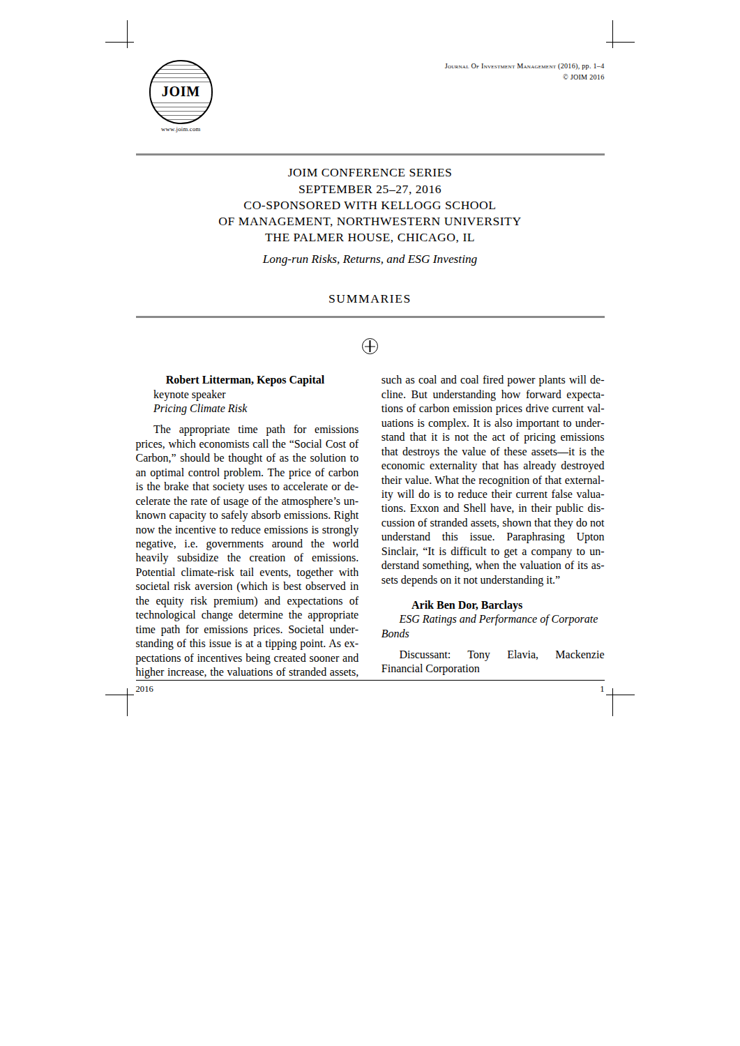www.joim.com
Journal Of Investment Management (2016), pp. 1–4
© JOIM 2016
JOIM CONFERENCE SERIES
SEPTEMBER 25–27, 2016
CO-SPONSORED WITH KELLOGG SCHOOL
OF MANAGEMENT, NORTHWESTERN UNIVERSITY
THE PALMER HOUSE, CHICAGO, IL
Long-run Risks, Returns, and ESG Investing
SUMMARIES
Robert Litterman, Kepos Capital
keynote speaker
Pricing Climate Risk
The appropriate time path for emissions prices, which economists call the “Social Cost of Carbon,” should be thought of as the solution to an optimal control problem. The price of carbon is the brake that society uses to accelerate or decelerate the rate of usage of the atmosphere’s unknown capacity to safely absorb emissions. Right now the incentive to reduce emissions is strongly negative, i.e. governments around the world heavily subsidize the creation of emissions. Potential climate-risk tail events, together with societal risk aversion (which is best observed in the equity risk premium) and expectations of technological change determine the appropriate time path for emissions prices. Societal understanding of this issue is at a tipping point. As expectations of incentives being created sooner and higher increase, the valuations of stranded assets, such as coal and coal fired power plants will decline. But understanding how forward expectations of carbon emission prices drive current valuations is complex. It is also important to understand that it is not the act of pricing emissions that destroys the value of these assets—it is the economic externality that has already destroyed their value. What the recognition of that externality will do is to reduce their current false valuations. Exxon and Shell have, in their public discussion of stranded assets, shown that they do not understand this issue. Paraphrasing Upton Sinclair, “It is difficult to get a company to understand something, when the valuation of its assets depends on it not understanding it.”
Arik Ben Dor, Barclays
ESG Ratings and Performance of Corporate Bonds
Discussant: Tony Elavia, Mackenzie Financial Corporation
2016 1